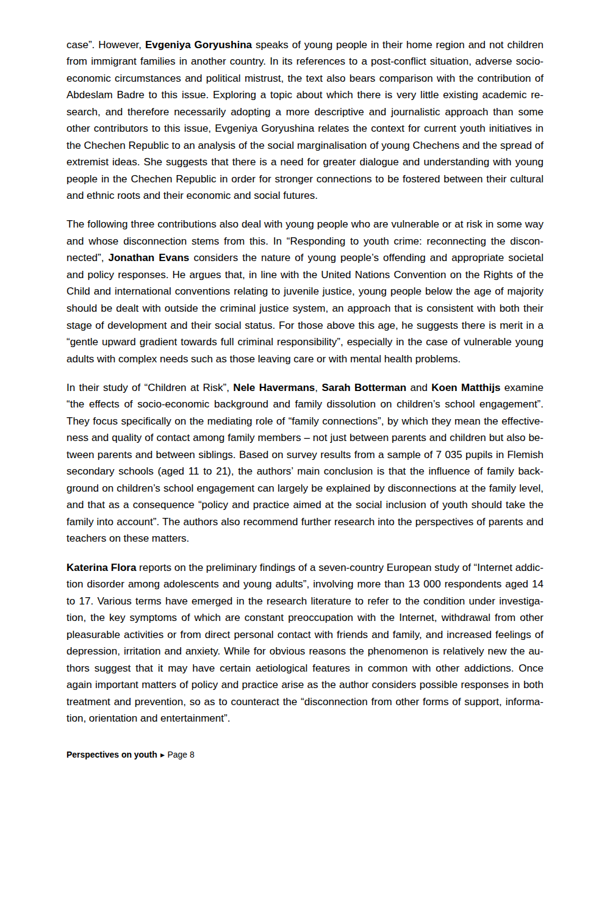case”. However, Evgeniya Goryushina speaks of young people in their home region and not children from immigrant families in another country. In its references to a post-conflict situation, adverse socio-economic circumstances and political mistrust, the text also bears comparison with the contribution of Abdeslam Badre to this issue. Exploring a topic about which there is very little existing academic research, and therefore necessarily adopting a more descriptive and journalistic approach than some other contributors to this issue, Evgeniya Goryushina relates the context for current youth initiatives in the Chechen Republic to an analysis of the social marginalisation of young Chechens and the spread of extremist ideas. She suggests that there is a need for greater dialogue and understanding with young people in the Chechen Republic in order for stronger connections to be fostered between their cultural and ethnic roots and their economic and social futures.
The following three contributions also deal with young people who are vulnerable or at risk in some way and whose disconnection stems from this. In “Responding to youth crime: reconnecting the disconnected”, Jonathan Evans considers the nature of young people’s offending and appropriate societal and policy responses. He argues that, in line with the United Nations Convention on the Rights of the Child and international conventions relating to juvenile justice, young people below the age of majority should be dealt with outside the criminal justice system, an approach that is consistent with both their stage of development and their social status. For those above this age, he suggests there is merit in a “gentle upward gradient towards full criminal responsibility”, especially in the case of vulnerable young adults with complex needs such as those leaving care or with mental health problems.
In their study of “Children at Risk”, Nele Havermans, Sarah Botterman and Koen Matthijs examine “the effects of socio-economic background and family dissolution on children’s school engagement”. They focus specifically on the mediating role of “family connections”, by which they mean the effectiveness and quality of contact among family members – not just between parents and children but also between parents and between siblings. Based on survey results from a sample of 7 035 pupils in Flemish secondary schools (aged 11 to 21), the authors’ main conclusion is that the influence of family background on children’s school engagement can largely be explained by disconnections at the family level, and that as a consequence “policy and practice aimed at the social inclusion of youth should take the family into account”. The authors also recommend further research into the perspectives of parents and teachers on these matters.
Katerina Flora reports on the preliminary findings of a seven-country European study of “Internet addiction disorder among adolescents and young adults”, involving more than 13 000 respondents aged 14 to 17. Various terms have emerged in the research literature to refer to the condition under investigation, the key symptoms of which are constant preoccupation with the Internet, withdrawal from other pleasurable activities or from direct personal contact with friends and family, and increased feelings of depression, irritation and anxiety. While for obvious reasons the phenomenon is relatively new the authors suggest that it may have certain aetiological features in common with other addictions. Once again important matters of policy and practice arise as the author considers possible responses in both treatment and prevention, so as to counteract the “disconnection from other forms of support, information, orientation and entertainment”.
Perspectives on youth▸Page 8